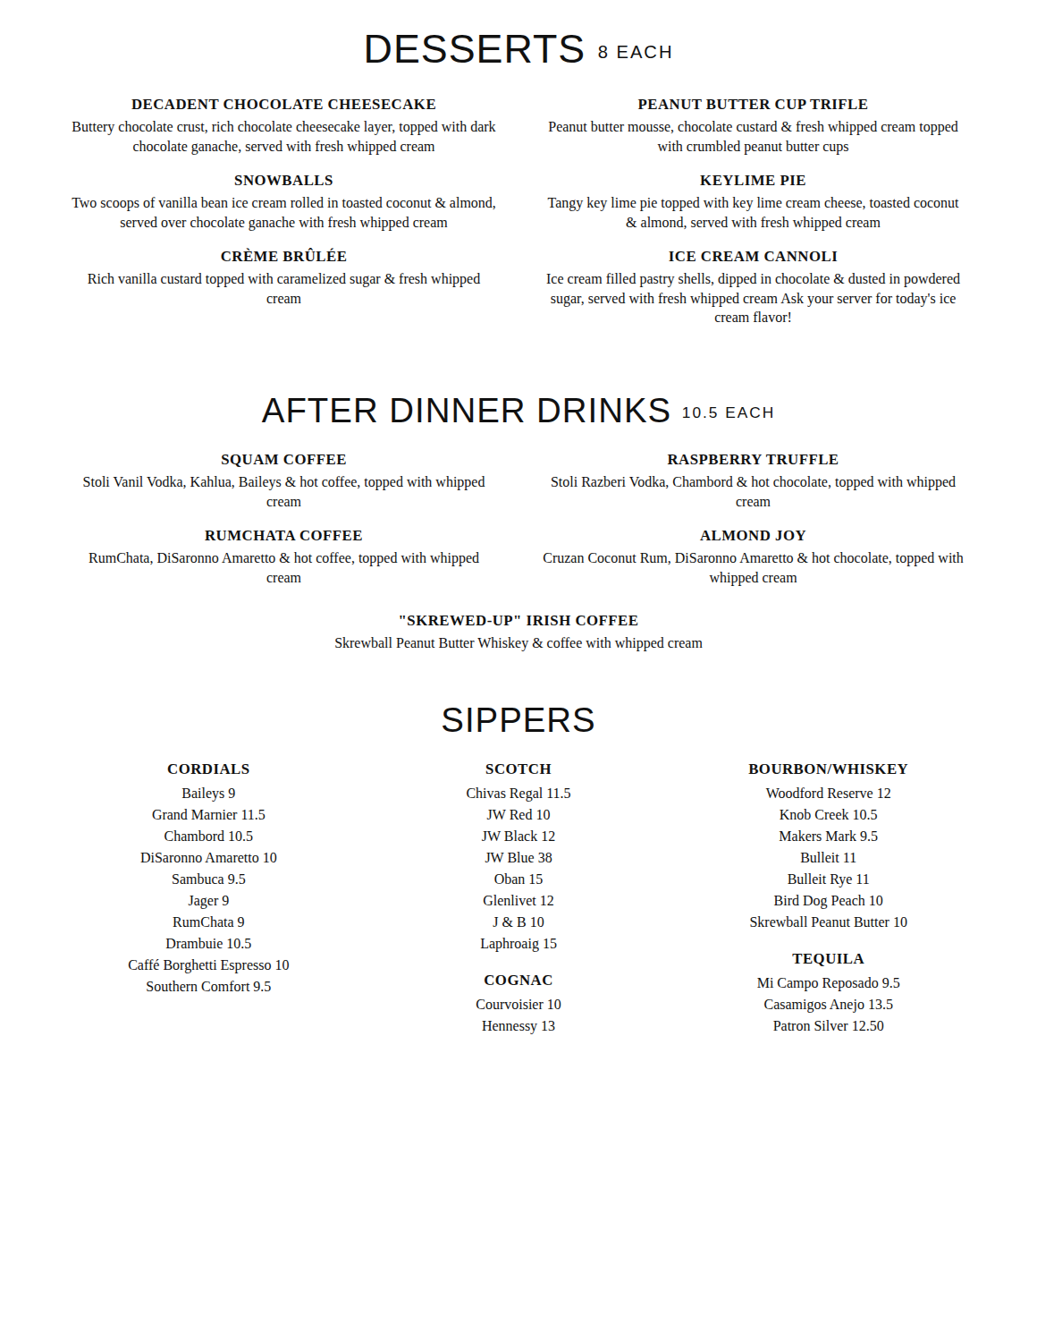DESSERTS 8 EACH
Decadent Chocolate Cheesecake
Buttery chocolate crust, rich chocolate cheesecake layer, topped with dark chocolate ganache, served with fresh whipped cream
Snowballs
Two scoops of vanilla bean ice cream rolled in toasted coconut & almond, served over chocolate ganache with fresh whipped cream
Crème Brûlée
Rich vanilla custard topped with caramelized sugar & fresh whipped cream
Peanut Butter Cup Trifle
Peanut butter mousse, chocolate custard & fresh whipped cream topped with crumbled peanut butter cups
Keylime Pie
Tangy key lime pie topped with key lime cream cheese, toasted coconut & almond, served with fresh whipped cream
Ice Cream Cannoli
Ice cream filled pastry shells, dipped in chocolate & dusted in powdered sugar, served with fresh whipped cream Ask your server for today's ice cream flavor!
AFTER DINNER DRINKS 10.5 EACH
Squam Coffee
Stoli Vanil Vodka, Kahlua, Baileys & hot coffee, topped with whipped cream
RumChata Coffee
RumChata, DiSaronno Amaretto & hot coffee, topped with whipped cream
Raspberry Truffle
Stoli Razberi Vodka, Chambord & hot chocolate, topped with whipped cream
Almond Joy
Cruzan Coconut Rum, DiSaronno Amaretto & hot chocolate, topped with whipped cream
"Skrewed-Up" Irish Coffee
Skrewball Peanut Butter Whiskey & coffee with whipped cream
SIPPERS
Cordials
Baileys 9
Grand Marnier 11.5
Chambord 10.5
DiSaronno Amaretto 10
Sambuca 9.5
Jager 9
RumChata 9
Drambuie 10.5
Caffé Borghetti Espresso 10
Southern Comfort 9.5
Scotch
Chivas Regal 11.5
JW Red 10
JW Black 12
JW Blue 38
Oban 15
Glenlivet 12
J & B 10
Laphroaig 15
Cognac
Courvoisier 10
Hennessy 13
Bourbon/Whiskey
Woodford Reserve 12
Knob Creek 10.5
Makers Mark 9.5
Bulleit 11
Bulleit Rye 11
Bird Dog Peach 10
Skrewball Peanut Butter 10
Tequila
Mi Campo Reposado 9.5
Casamigos Anejo 13.5
Patron Silver 12.50